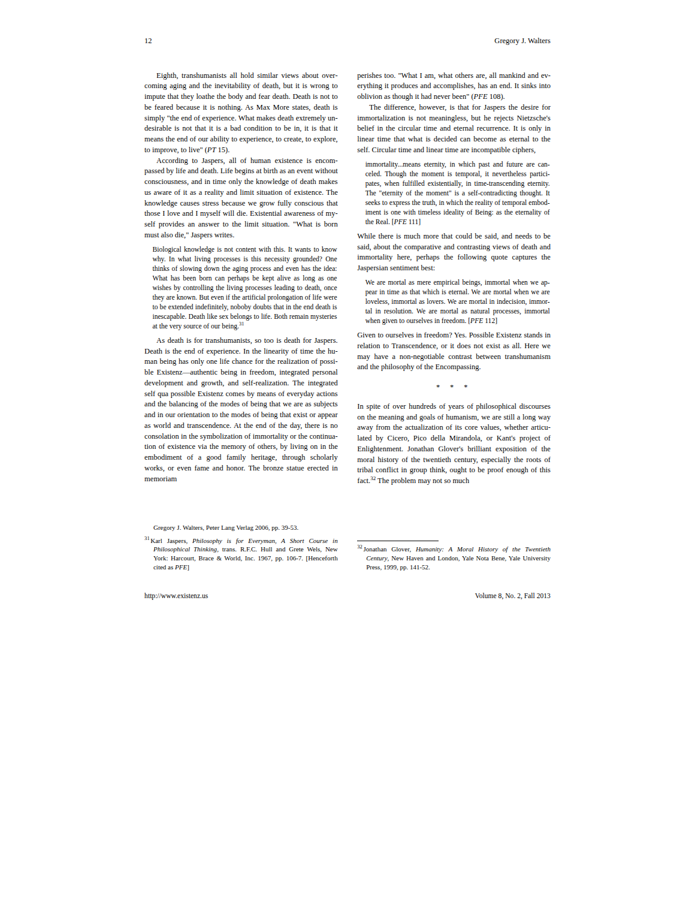12 Gregory J. Walters
Eighth, transhumanists all hold similar views about overcoming aging and the inevitability of death, but it is wrong to impute that they loathe the body and fear death. Death is not to be feared because it is nothing. As Max More states, death is simply "the end of experience. What makes death extremely undesirable is not that it is a bad condition to be in, it is that it means the end of our ability to experience, to create, to explore, to improve, to live" (PT 15).
According to Jaspers, all of human existence is encompassed by life and death. Life begins at birth as an event without consciousness, and in time only the knowledge of death makes us aware of it as a reality and limit situation of existence. The knowledge causes stress because we grow fully conscious that those I love and I myself will die. Existential awareness of myself provides an answer to the limit situation. "What is born must also die," Jaspers writes.
Biological knowledge is not content with this. It wants to know why. In what living processes is this necessity grounded? One thinks of slowing down the aging process and even has the idea: What has been born can perhaps be kept alive as long as one wishes by controlling the living processes leading to death, once they are known. But even if the artificial prolongation of life were to be extended indefinitely, noboby doubts that in the end death is inescapable. Death like sex belongs to life. Both remain mysteries at the very source of our being.31
As death is for transhumanists, so too is death for Jaspers. Death is the end of experience. In the linearity of time the human being has only one life chance for the realization of possible Existenz—authentic being in freedom, integrated personal development and growth, and self-realization. The integrated self qua possible Existenz comes by means of everyday actions and the balancing of the modes of being that we are as subjects and in our orientation to the modes of being that exist or appear as world and transcendence. At the end of the day, there is no consolation in the symbolization of immortality or the continuation of existence via the memory of others, by living on in the embodiment of a good family heritage, through scholarly works, or even fame and honor. The bronze statue erected in memoriam
Gregory J. Walters, Peter Lang Verlag 2006, pp. 39-53. 31 Karl Jaspers, Philosophy is for Everyman, A Short Course in Philosophical Thinking, trans. R.F.C. Hull and Grete Wels, New York: Harcourt, Brace & World, Inc. 1967, pp. 106-7. [Henceforth cited as PFE]
perishes too. "What I am, what others are, all mankind and everything it produces and accomplishes, has an end. It sinks into oblivion as though it had never been" (PFE 108).
The difference, however, is that for Jaspers the desire for immortalization is not meaningless, but he rejects Nietzsche's belief in the circular time and eternal recurrence. It is only in linear time that what is decided can become as eternal to the self. Circular time and linear time are incompatible ciphers,
immortality...means eternity, in which past and future are canceled. Though the moment is temporal, it nevertheless participates, when fulfilled existentially, in time-transcending eternity. The "eternity of the moment" is a self-contradicting thought. It seeks to express the truth, in which the reality of temporal embodiment is one with timeless ideality of Being: as the eternality of the Real. [PFE 111]
While there is much more that could be said, and needs to be said, about the comparative and contrasting views of death and immortality here, perhaps the following quote captures the Jaspersian sentiment best:
We are mortal as mere empirical beings, immortal when we appear in time as that which is eternal. We are mortal when we are loveless, immortal as lovers. We are mortal in indecision, immortal in resolution. We are mortal as natural processes, immortal when given to ourselves in freedom. [PFE 112]
Given to ourselves in freedom? Yes. Possible Existenz stands in relation to Transcendence, or it does not exist as all. Here we may have a non-negotiable contrast between transhumanism and the philosophy of the Encompassing.
* * *
In spite of over hundreds of years of philosophical discourses on the meaning and goals of humanism, we are still a long way away from the actualization of its core values, whether articulated by Cicero, Pico della Mirandola, or Kant's project of Enlightenment. Jonathan Glover's brilliant exposition of the moral history of the twentieth century, especially the roots of tribal conflict in group think, ought to be proof enough of this fact.32 The problem may not so much
32 Jonathan Glover, Humanity: A Moral History of the Twentieth Century, New Haven and London, Yale Nota Bene, Yale University Press, 1999, pp. 141-52.
http://www.existenz.us Volume 8, No. 2, Fall 2013